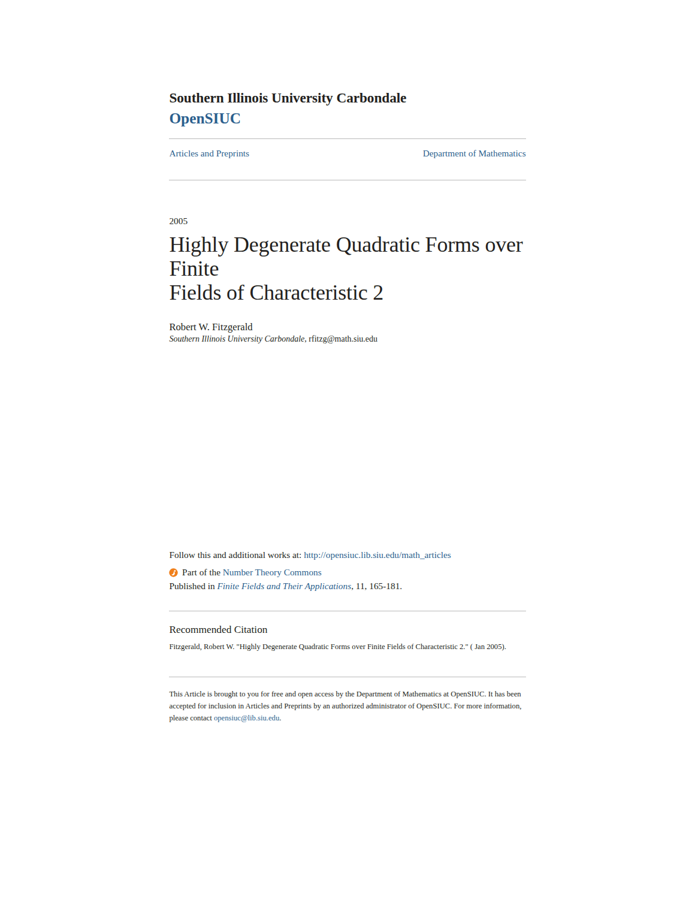Southern Illinois University Carbondale
OpenSIUC
Articles and Preprints
Department of Mathematics
2005
Highly Degenerate Quadratic Forms over Finite
Fields of Characteristic 2
Robert W. Fitzgerald
Southern Illinois University Carbondale, rfitzg@math.siu.edu
Follow this and additional works at: http://opensiuc.lib.siu.edu/math_articles
Part of the Number Theory Commons
Published in Finite Fields and Their Applications, 11, 165-181.
Recommended Citation
Fitzgerald, Robert W. "Highly Degenerate Quadratic Forms over Finite Fields of Characteristic 2." ( Jan 2005).
This Article is brought to you for free and open access by the Department of Mathematics at OpenSIUC. It has been accepted for inclusion in Articles and Preprints by an authorized administrator of OpenSIUC. For more information, please contact opensiuc@lib.siu.edu.